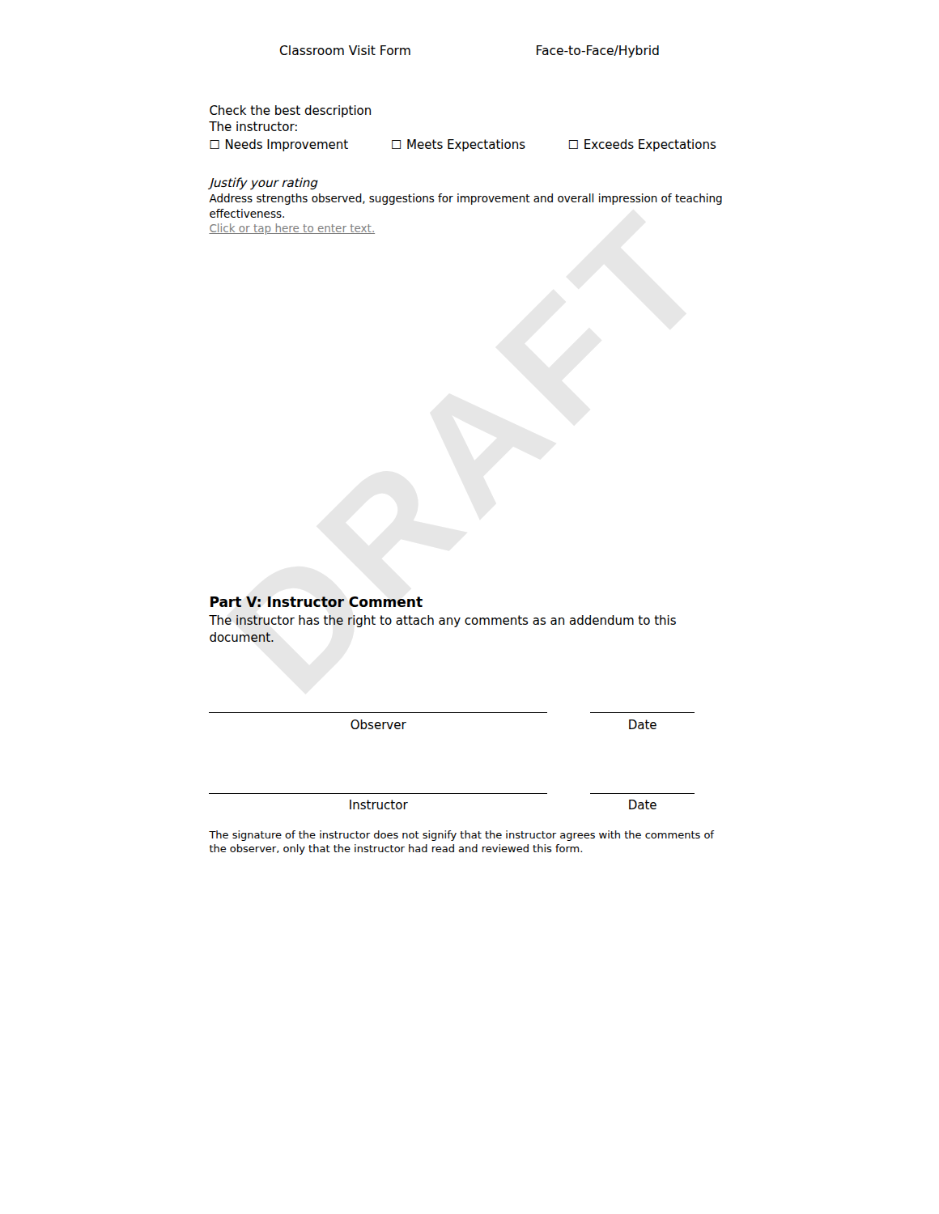DRAFT
Classroom Visit Form Face-to-Face/Hybrid
Check the best description
The instructor:
☐ Needs Improvement ☐ Meets Expectations ☐ Exceeds Expectations
Justify your rating
Address strengths observed, suggestions for improvement and overall impression of teaching effectiveness.
Click or tap here to enter text.
Part V: Instructor Comment
The instructor has the right to attach any comments as an addendum to this document.
Observer
Date
Instructor
Date
The signature of the instructor does not signify that the instructor agrees with the comments of the observer, only that the instructor had read and reviewed this form.